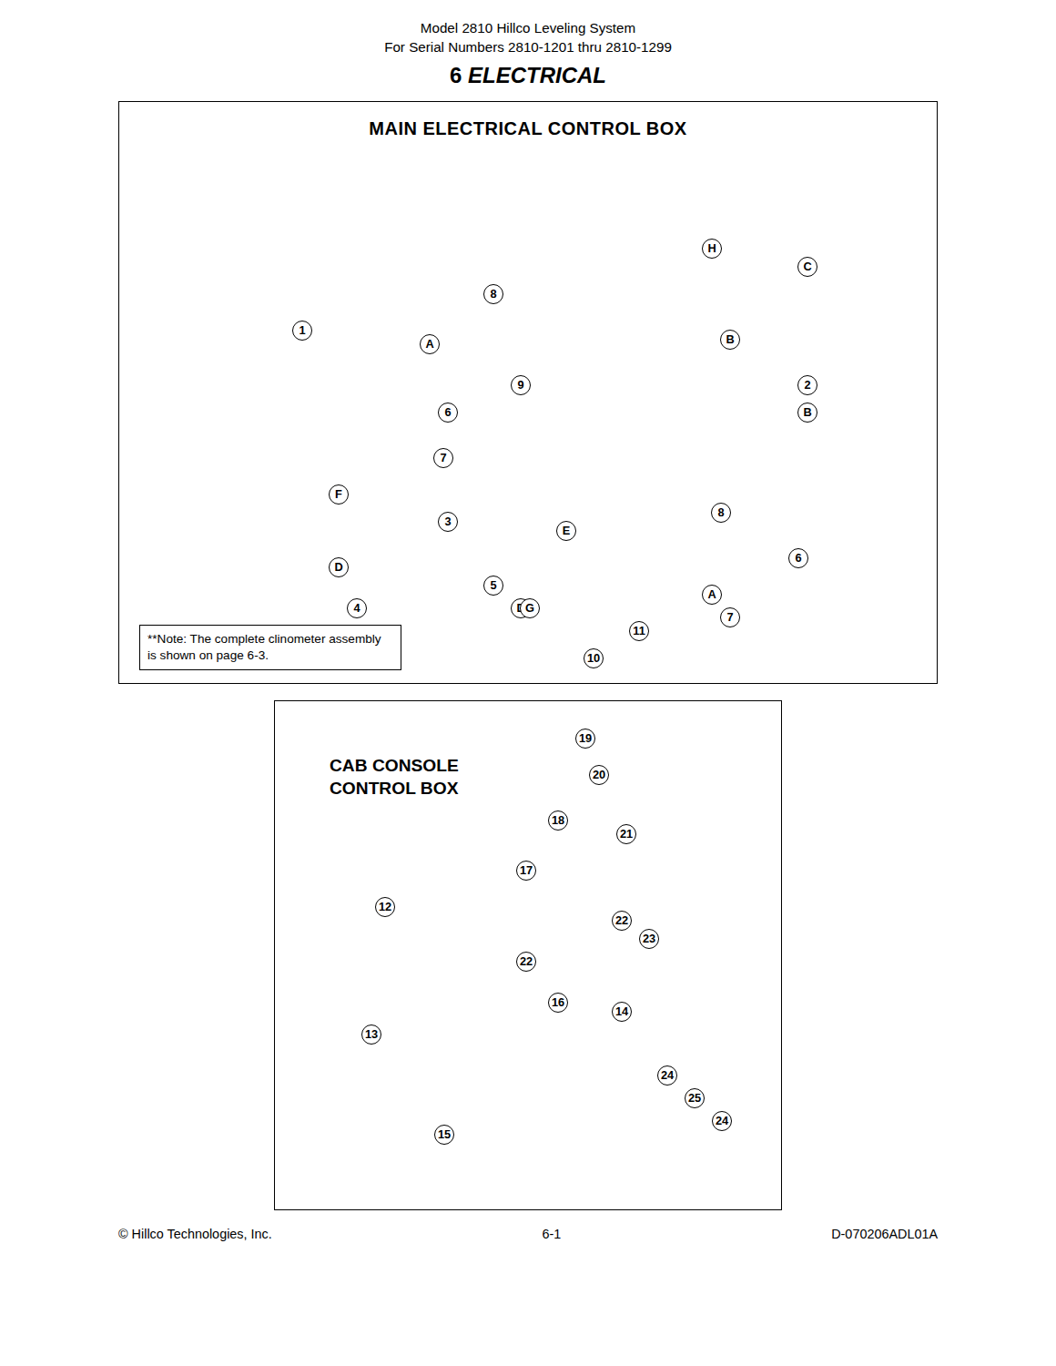Model 2810 Hillco Leveling System
For Serial Numbers 2810-1201 thru 2810-1299
6 ELECTRICAL
MAIN ELECTRICAL CONTROL BOX
H C 8 B A 1 2 9 B 6 7 F 3 E 8 6 D 5 A 4 D G 7 11 10
**Note: The complete clinometer assembly is shown on page 6-3.
CAB CONSOLE
CONTROL BOX
19 20 18 21 17 22 23 12 22 16 14 13 24 25 24 15
© Hillco Technologies, Inc. 6-1 D-070206ADL01A